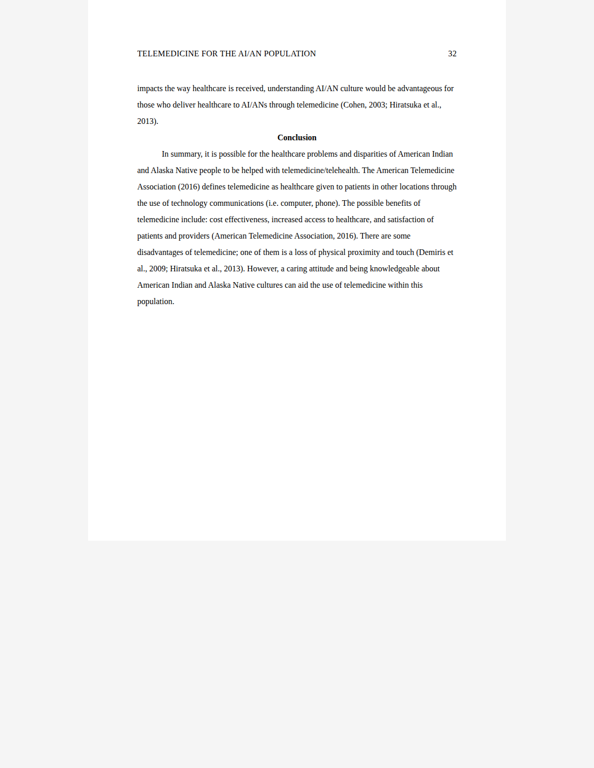Telemedicine for the AI/AN Population 32
impacts the way healthcare is received, understanding AI/AN culture would be advantageous for those who deliver healthcare to AI/ANs through telemedicine (Cohen, 2003; Hiratsuka et al., 2013).
Conclusion
In summary, it is possible for the healthcare problems and disparities of American Indian and Alaska Native people to be helped with telemedicine/telehealth. The American Telemedicine Association (2016) defines telemedicine as healthcare given to patients in other locations through the use of technology communications (i.e. computer, phone). The possible benefits of telemedicine include: cost effectiveness, increased access to healthcare, and satisfaction of patients and providers (American Telemedicine Association, 2016). There are some disadvantages of telemedicine; one of them is a loss of physical proximity and touch (Demiris et al., 2009; Hiratsuka et al., 2013). However, a caring attitude and being knowledgeable about American Indian and Alaska Native cultures can aid the use of telemedicine within this population.